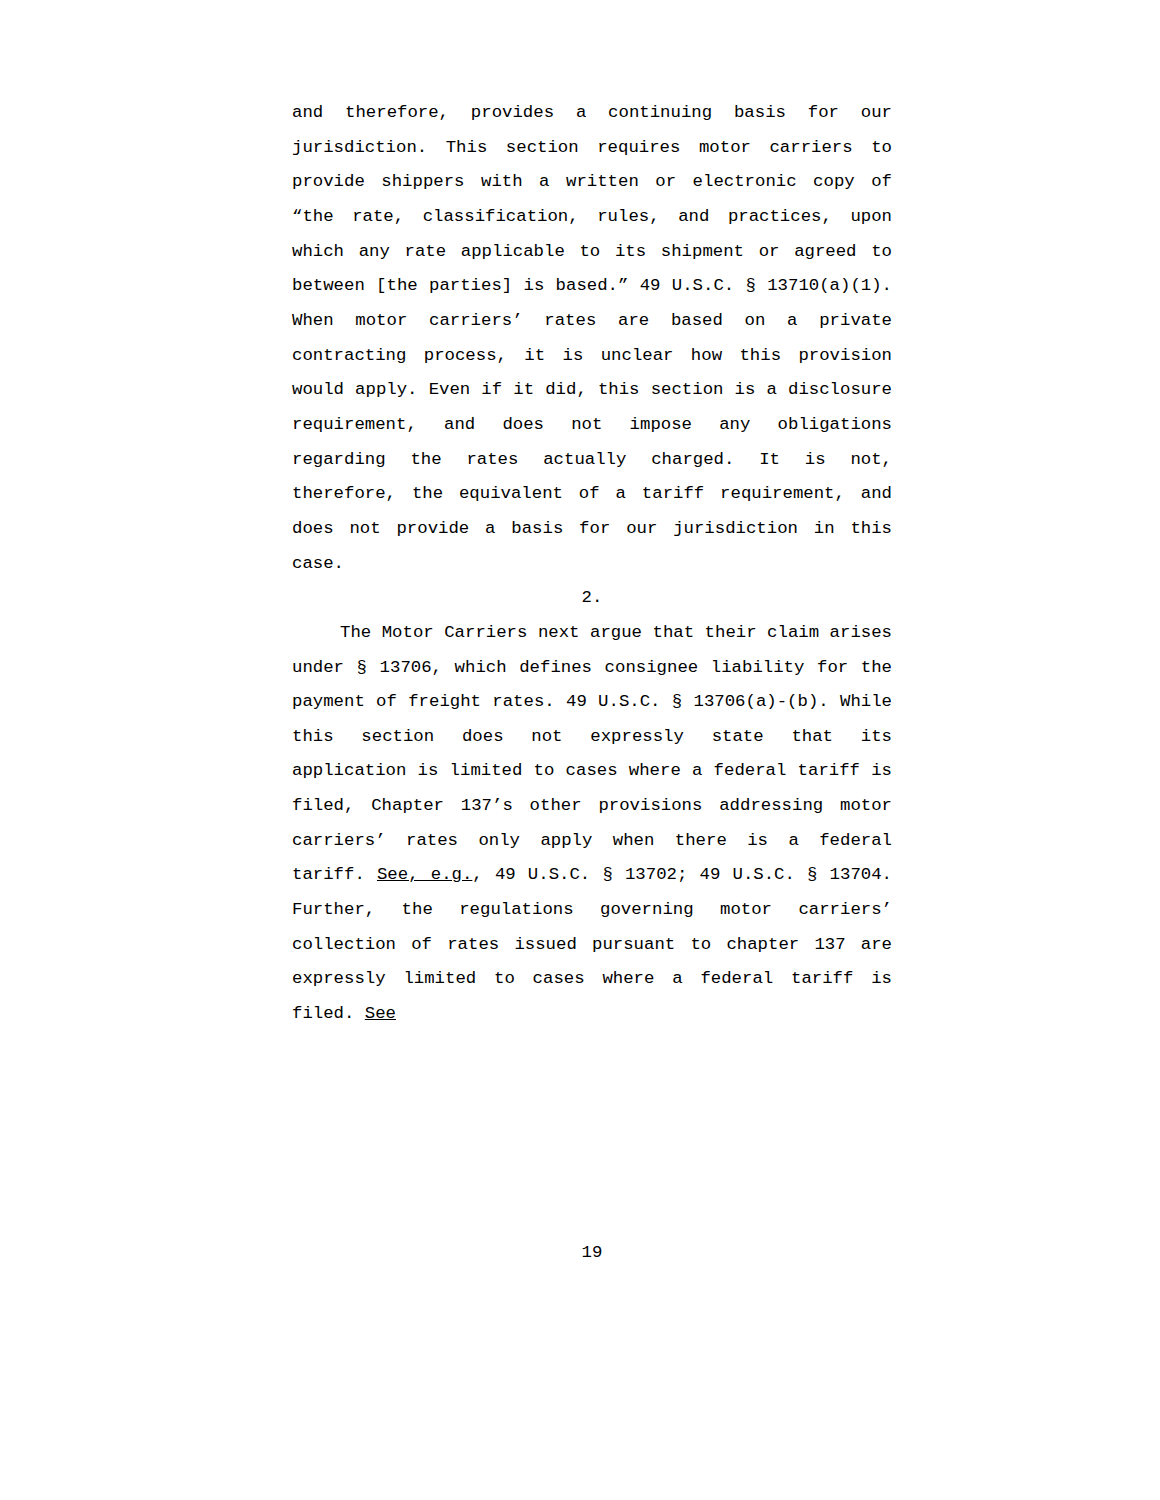and therefore, provides a continuing basis for our jurisdiction. This section requires motor carriers to provide shippers with a written or electronic copy of “the rate, classification, rules, and practices, upon which any rate applicable to its shipment or agreed to between [the parties] is based.” 49 U.S.C. § 13710(a)(1). When motor carriers’ rates are based on a private contracting process, it is unclear how this provision would apply. Even if it did, this section is a disclosure requirement, and does not impose any obligations regarding the rates actually charged. It is not, therefore, the equivalent of a tariff requirement, and does not provide a basis for our jurisdiction in this case.
2.
The Motor Carriers next argue that their claim arises under § 13706, which defines consignee liability for the payment of freight rates. 49 U.S.C. § 13706(a)-(b). While this section does not expressly state that its application is limited to cases where a federal tariff is filed, Chapter 137’s other provisions addressing motor carriers’ rates only apply when there is a federal tariff. See, e.g., 49 U.S.C. § 13702; 49 U.S.C. § 13704. Further, the regulations governing motor carriers’ collection of rates issued pursuant to chapter 137 are expressly limited to cases where a federal tariff is filed. See
19